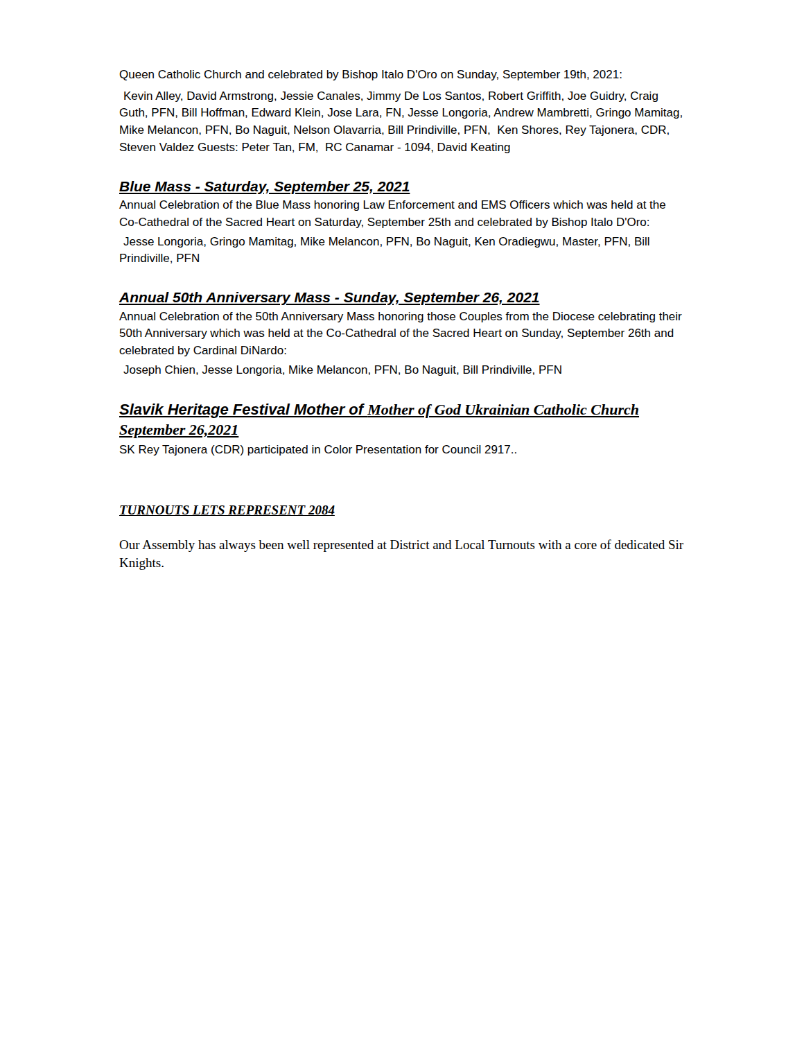Queen Catholic Church and celebrated by Bishop Italo D'Oro on Sunday, September 19th, 2021:
Kevin Alley, David Armstrong, Jessie Canales, Jimmy De Los Santos, Robert Griffith, Joe Guidry, Craig Guth, PFN, Bill Hoffman, Edward Klein, Jose Lara, FN, Jesse Longoria, Andrew Mambretti, Gringo Mamitag, Mike Melancon, PFN, Bo Naguit, Nelson Olavarria, Bill Prindiville, PFN, Ken Shores, Rey Tajonera, CDR, Steven Valdez Guests: Peter Tan, FM, RC Canamar - 1094, David Keating
Blue Mass - Saturday, September 25, 2021
Annual Celebration of the Blue Mass honoring Law Enforcement and EMS Officers which was held at the Co-Cathedral of the Sacred Heart on Saturday, September 25th and celebrated by Bishop Italo D'Oro:
Jesse Longoria, Gringo Mamitag, Mike Melancon, PFN, Bo Naguit, Ken Oradiegwu, Master, PFN, Bill Prindiville, PFN
Annual 50th Anniversary Mass - Sunday, September 26, 2021
Annual Celebration of the 50th Anniversary Mass honoring those Couples from the Diocese celebrating their 50th Anniversary which was held at the Co-Cathedral of the Sacred Heart on Sunday, September 26th and celebrated by Cardinal DiNardo:
Joseph Chien, Jesse Longoria, Mike Melancon, PFN, Bo Naguit, Bill Prindiville, PFN
Slavik Heritage Festival Mother of Mother of God Ukrainian Catholic Church September 26,2021
SK Rey Tajonera (CDR) participated in Color Presentation for Council 2917..
TURNOUTS LETS REPRESENT 2084
Our Assembly has always been well represented at District and Local Turnouts with a core of dedicated Sir Knights.